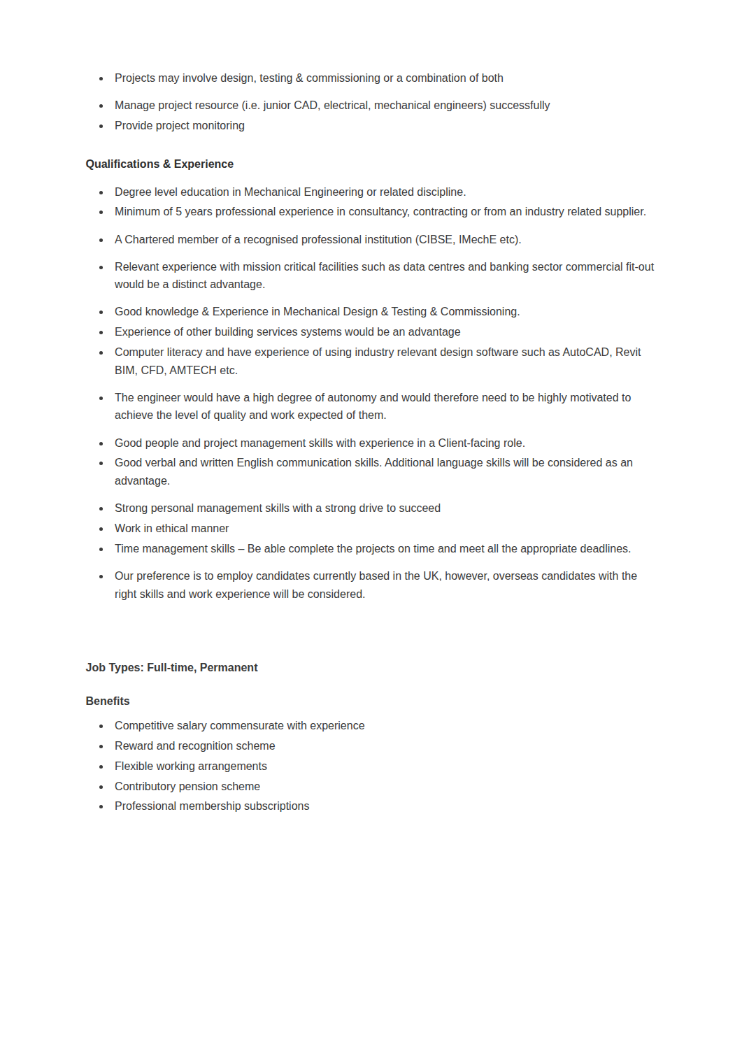Projects may involve design, testing & commissioning or a combination of both
Manage project resource (i.e. junior CAD, electrical, mechanical engineers) successfully
Provide project monitoring
Qualifications & Experience
Degree level education in Mechanical Engineering or related discipline.
Minimum of 5 years professional experience in consultancy, contracting or from an industry related supplier.
A Chartered member of a recognised professional institution (CIBSE, IMechE etc).
Relevant experience with mission critical facilities such as data centres and banking sector commercial fit-out would be a distinct advantage.
Good knowledge & Experience in Mechanical Design & Testing & Commissioning.
Experience of other building services systems would be an advantage
Computer literacy and have experience of using industry relevant design software such as AutoCAD, Revit BIM, CFD, AMTECH etc.
The engineer would have a high degree of autonomy and would therefore need to be highly motivated to achieve the level of quality and work expected of them.
Good people and project management skills with experience in a Client-facing role.
Good verbal and written English communication skills. Additional language skills will be considered as an advantage.
Strong personal management skills with a strong drive to succeed
Work in ethical manner
Time management skills – Be able complete the projects on time and meet all the appropriate deadlines.
Our preference is to employ candidates currently based in the UK, however, overseas candidates with the right skills and work experience will be considered.
Job Types: Full-time, Permanent
Benefits
Competitive salary commensurate with experience
Reward and recognition scheme
Flexible working arrangements
Contributory pension scheme
Professional membership subscriptions